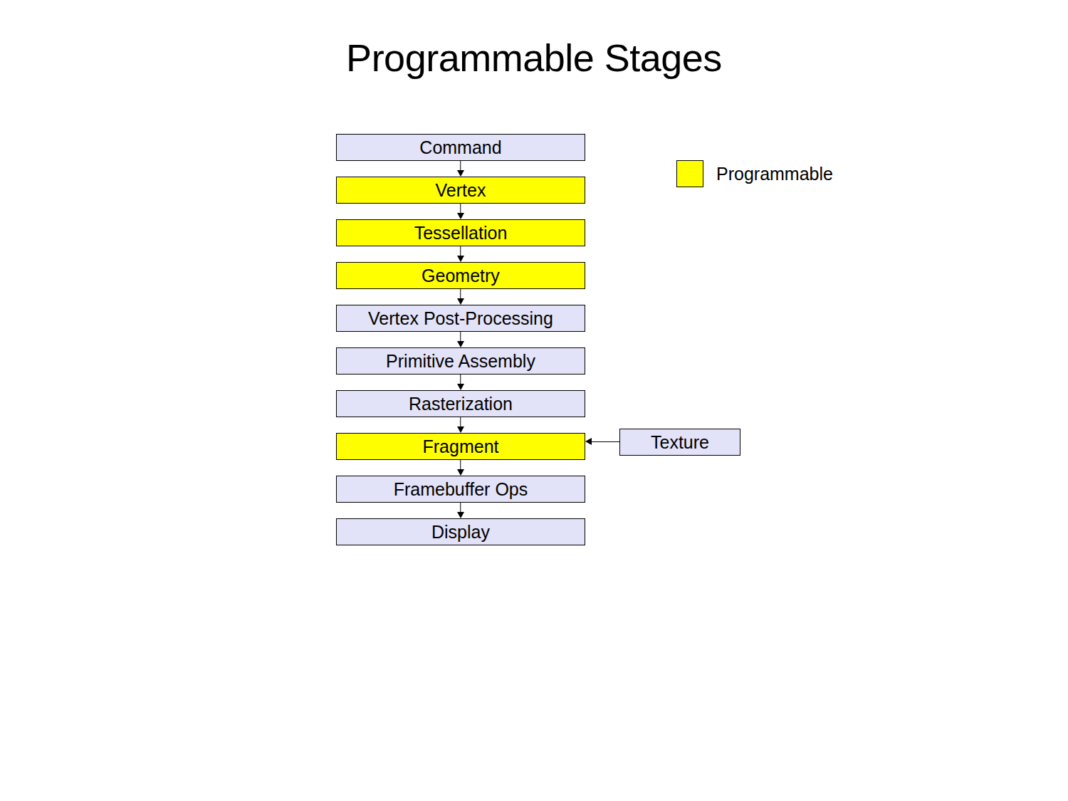Programmable Stages
Command
Vertex
Tessellation
Geometry
Vertex Post-Processing
Primitive Assembly
Rasterization
Fragment
Framebuffer Ops
Display
Programmable
Texture